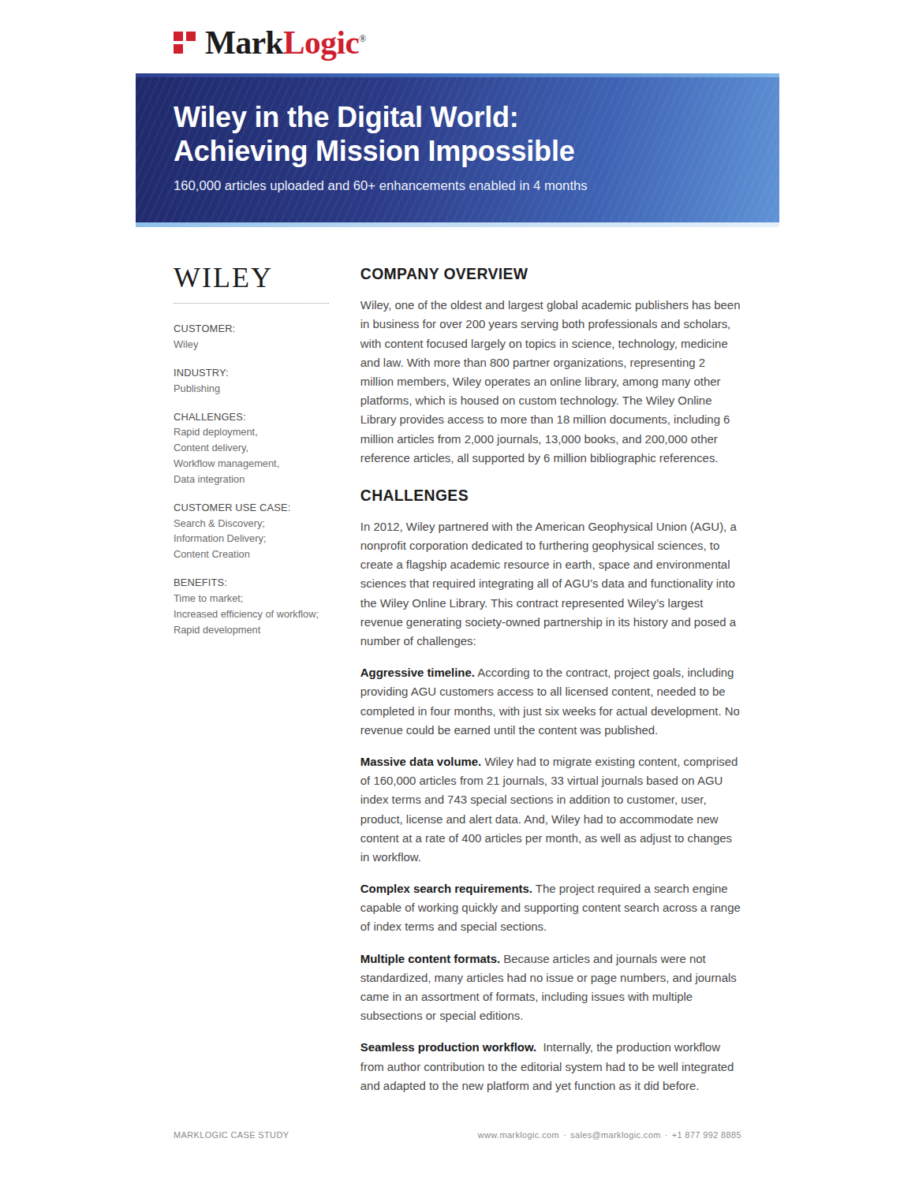Mark Logic®
Wiley in the Digital World:
Achieving Mission Impossible
160,000 articles uploaded and 60+ enhancements enabled in 4 months
WILEY
CUSTOMER:
Wiley
INDUSTRY:
Publishing
CHALLENGES:
Rapid deployment,
Content delivery,
Workflow management,
Data integration
CUSTOMER USE CASE:
Search & Discovery;
Information Delivery;
Content Creation
BENEFITS:
Time to market;
Increased efficiency of workflow;
Rapid development
COMPANY OVERVIEW
Wiley, one of the oldest and largest global academic publishers has been in business for over 200 years serving both professionals and scholars, with content focused largely on topics in science, technology, medicine and law. With more than 800 partner organizations, representing 2 million members, Wiley operates an online library, among many other platforms, which is housed on custom technology. The Wiley Online Library provides access to more than 18 million documents, including 6 million articles from 2,000 journals, 13,000 books, and 200,000 other reference articles, all supported by 6 million bibliographic references.
CHALLENGES
In 2012, Wiley partnered with the American Geophysical Union (AGU), a nonprofit corporation dedicated to furthering geophysical sciences, to create a flagship academic resource in earth, space and environmental sciences that required integrating all of AGU’s data and functionality into the Wiley Online Library. This contract represented Wiley’s largest revenue generating society-owned partnership in its history and posed a number of challenges:
Aggressive timeline. According to the contract, project goals, including providing AGU customers access to all licensed content, needed to be completed in four months, with just six weeks for actual development. No revenue could be earned until the content was published.
Massive data volume. Wiley had to migrate existing content, comprised of 160,000 articles from 21 journals, 33 virtual journals based on AGU index terms and 743 special sections in addition to customer, user, product, license and alert data. And, Wiley had to accommodate new content at a rate of 400 articles per month, as well as adjust to changes in workflow.
Complex search requirements. The project required a search engine capable of working quickly and supporting content search across a range of index terms and special sections.
Multiple content formats. Because articles and journals were not standardized, many articles had no issue or page numbers, and journals came in an assortment of formats, including issues with multiple subsections or special editions.
Seamless production workflow. Internally, the production workflow from author contribution to the editorial system had to be well integrated and adapted to the new platform and yet function as it did before.
MARKLOGIC CASE STUDY
www.marklogic.com·sales@marklogic.com·+1 877 992 8885